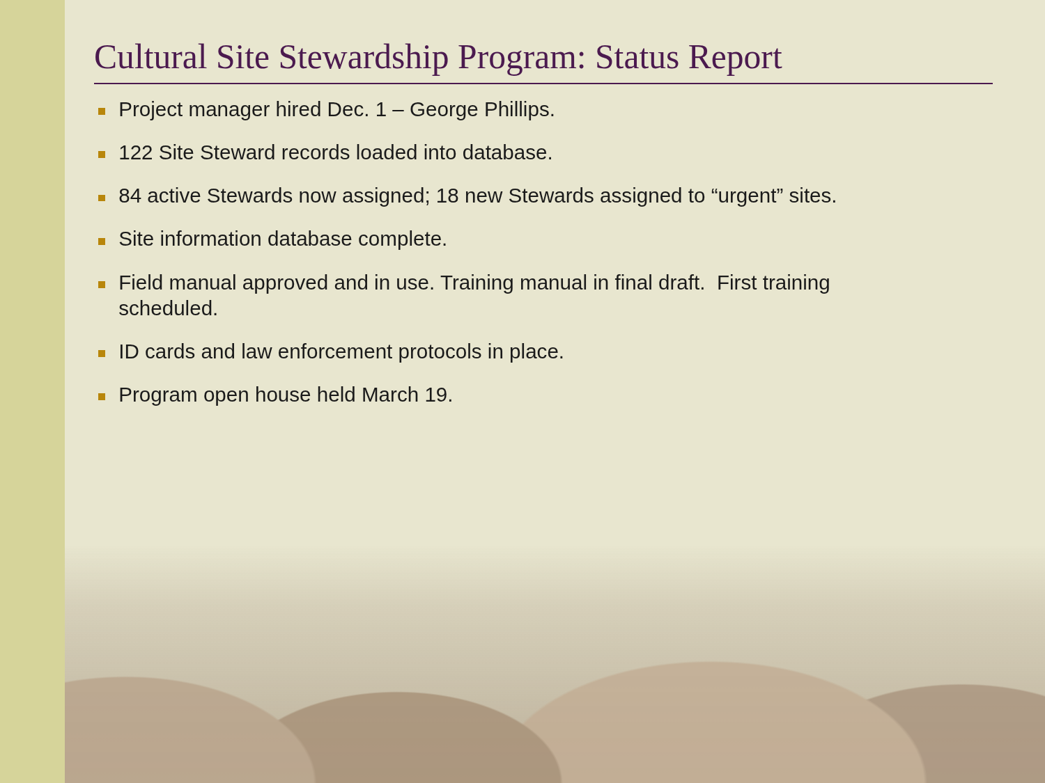Cultural Site Stewardship Program: Status Report
Project manager hired Dec. 1 – George Phillips.
122 Site Steward records loaded into database.
84 active Stewards now assigned; 18 new Stewards assigned to “urgent” sites.
Site information database complete.
Field manual approved and in use. Training manual in final draft. First training scheduled.
ID cards and law enforcement protocols in place.
Program open house held March 19.